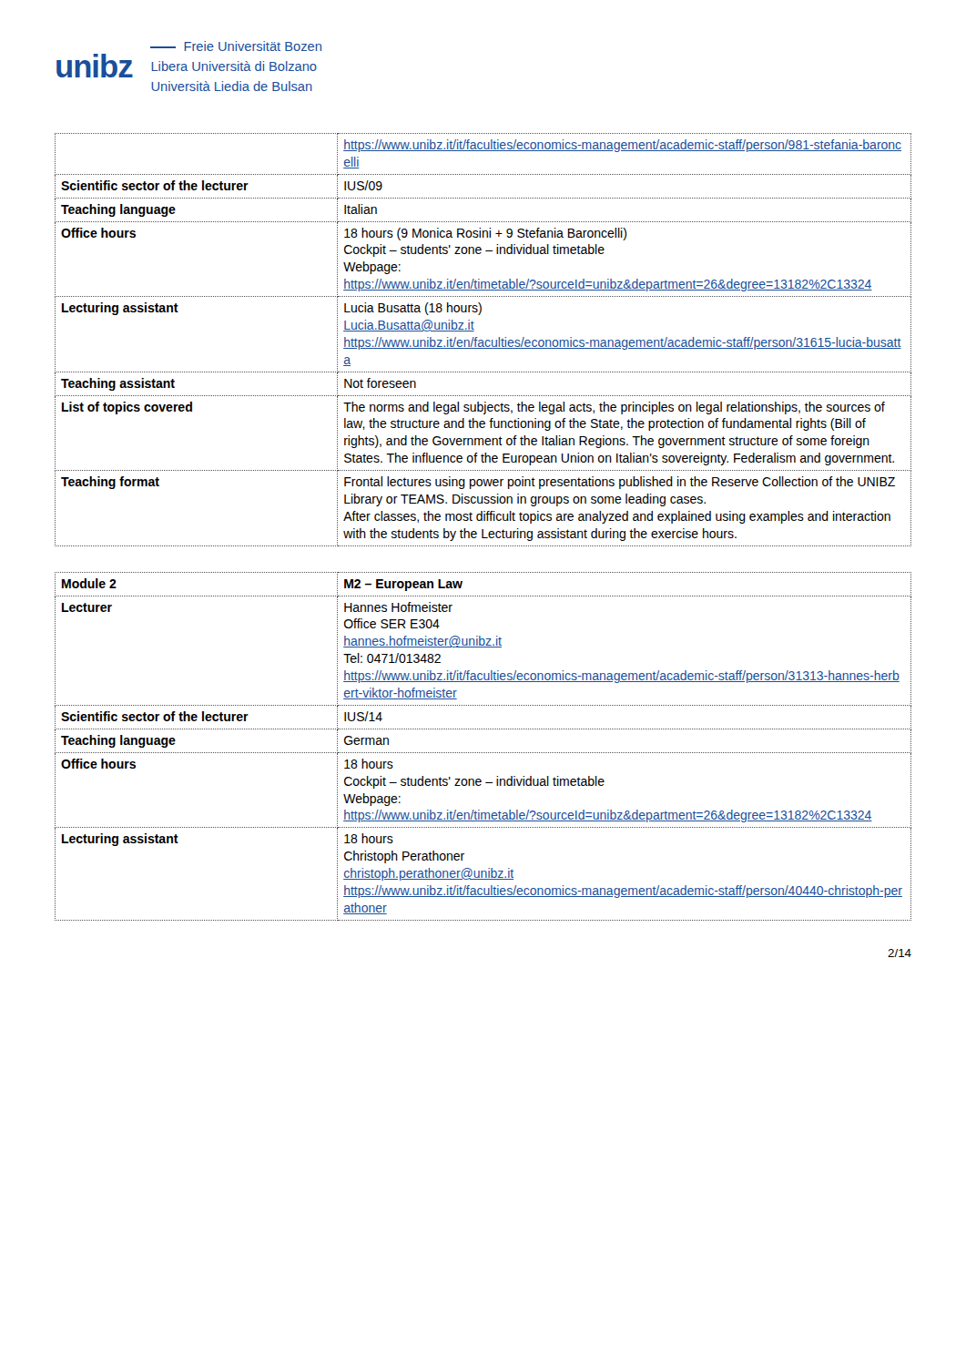unibz
Freie Universität Bozen Libera Università di Bolzano Università Liedia de Bulsan
| | https://www.unibz.it/it/faculties/economics-management/academic-staff/person/981-stefania-baroncelli |
| Scientific sector of the lecturer | IUS/09 |
| Teaching language | Italian |
| Office hours | 18 hours (9 Monica Rosini + 9 Stefania Baroncelli) Cockpit – students' zone – individual timetable Webpage: https://www.unibz.it/en/timetable/?sourceId=unibz&department=26&degree=13182%2C13324 |
| Lecturing assistant | Lucia Busatta (18 hours) Lucia.Busatta@unibz.it https://www.unibz.it/en/faculties/economics-management/academic-staff/person/31615-lucia-busatta |
| Teaching assistant | Not foreseen |
| List of topics covered | The norms and legal subjects, the legal acts, the principles on legal relationships, the sources of law, the structure and the functioning of the State, the protection of fundamental rights (Bill of rights), and the Government of the Italian Regions. The government structure of some foreign States. The influence of the European Union on Italian's sovereignty. Federalism and government. |
| Teaching format | Frontal lectures using power point presentations published in the Reserve Collection of the UNIBZ Library or TEAMS. Discussion in groups on some leading cases. After classes, the most difficult topics are analyzed and explained using examples and interaction with the students by the Lecturing assistant during the exercise hours. |
| Module 2 | M2 – European Law |
| Lecturer | Hannes Hofmeister Office SER E304 hannes.hofmeister@unibz.it Tel: 0471/013482 https://www.unibz.it/it/faculties/economics-management/academic-staff/person/31313-hannes-herbert-viktor-hofmeister |
| Scientific sector of the lecturer | IUS/14 |
| Teaching language | German |
| Office hours | 18 hours Cockpit – students' zone – individual timetable Webpage: https://www.unibz.it/en/timetable/?sourceId=unibz&department=26&degree=13182%2C13324 |
| Lecturing assistant | 18 hours Christoph Perathoner christoph.perathoner@unibz.it https://www.unibz.it/it/faculties/economics-management/academic-staff/person/40440-christoph-perathoner |
2/14